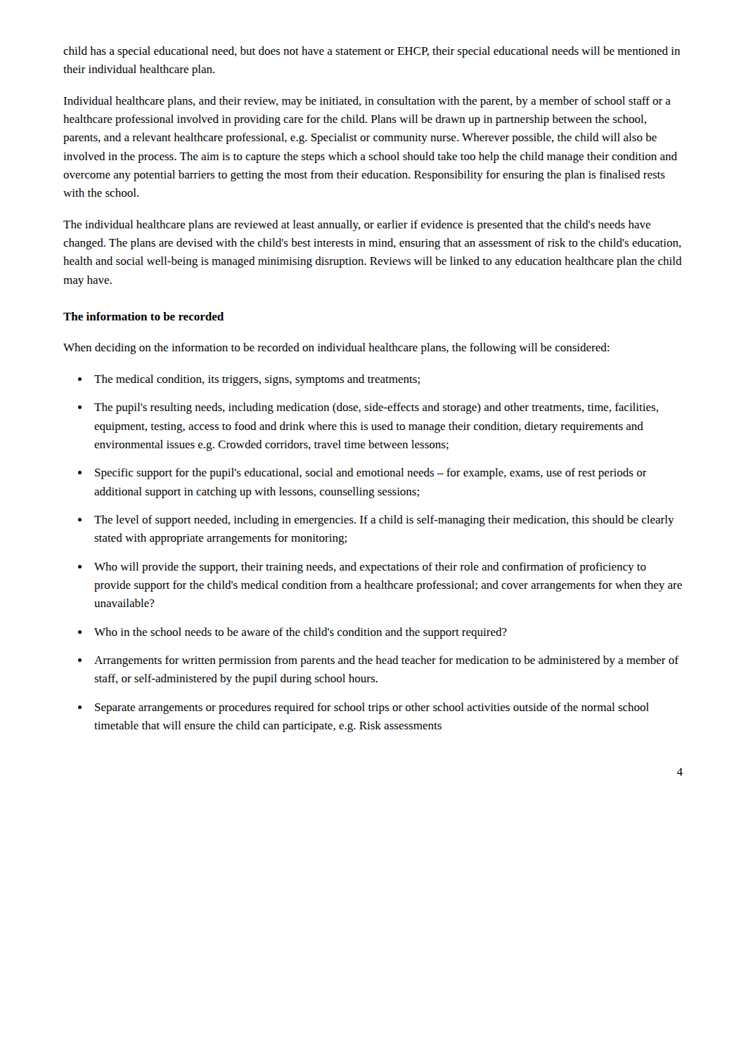child has a special educational need, but does not have a statement or EHCP, their special educational needs will be mentioned in their individual healthcare plan.
Individual healthcare plans, and their review, may be initiated, in consultation with the parent, by a member of school staff or a healthcare professional involved in providing care for the child. Plans will be drawn up in partnership between the school, parents, and a relevant healthcare professional, e.g. Specialist or community nurse. Wherever possible, the child will also be involved in the process. The aim is to capture the steps which a school should take too help the child manage their condition and overcome any potential barriers to getting the most from their education. Responsibility for ensuring the plan is finalised rests with the school.
The individual healthcare plans are reviewed at least annually, or earlier if evidence is presented that the child's needs have changed. The plans are devised with the child's best interests in mind, ensuring that an assessment of risk to the child's education, health and social well-being is managed minimising disruption. Reviews will be linked to any education healthcare plan the child may have.
The information to be recorded
When deciding on the information to be recorded on individual healthcare plans, the following will be considered:
The medical condition, its triggers, signs, symptoms and treatments;
The pupil's resulting needs, including medication (dose, side-effects and storage) and other treatments, time, facilities, equipment, testing, access to food and drink where this is used to manage their condition, dietary requirements and environmental issues e.g. Crowded corridors, travel time between lessons;
Specific support for the pupil's educational, social and emotional needs – for example, exams, use of rest periods or additional support in catching up with lessons, counselling sessions;
The level of support needed, including in emergencies. If a child is self-managing their medication, this should be clearly stated with appropriate arrangements for monitoring;
Who will provide the support, their training needs, and expectations of their role and confirmation of proficiency to provide support for the child's medical condition from a healthcare professional; and cover arrangements for when they are unavailable?
Who in the school needs to be aware of the child's condition and the support required?
Arrangements for written permission from parents and the head teacher for medication to be administered by a member of staff, or self-administered by the pupil during school hours.
Separate arrangements or procedures required for school trips or other school activities outside of the normal school timetable that will ensure the child can participate, e.g. Risk assessments
4